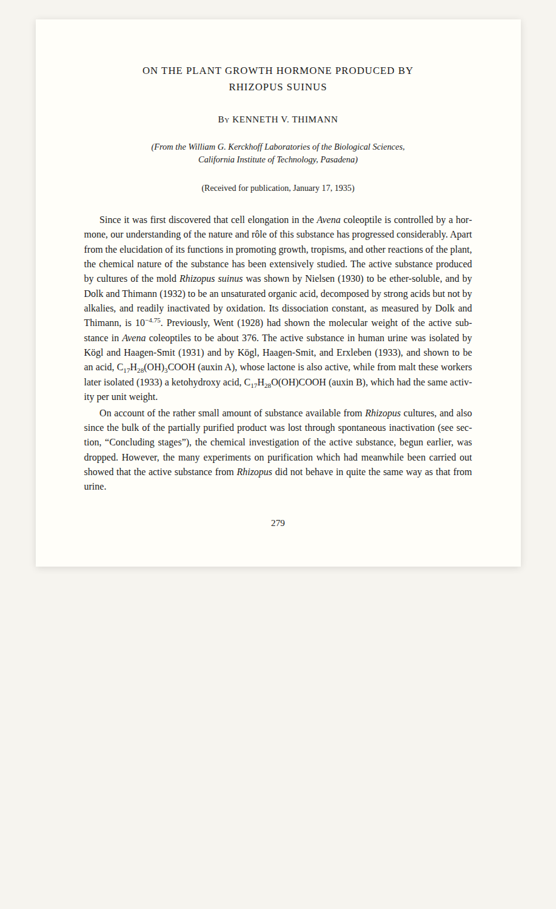On the Plant Growth Hormone Produced by
Rhizopus Suinus
By KENNETH V. THIMANN
(From the William G. Kerckhoff Laboratories of the Biological Sciences,
California Institute of Technology, Pasadena)
(Received for publication, January 17, 1935)
Since it was first discovered that cell elongation in the Avena coleoptile is controlled by a hormone, our understanding of the nature and rôle of this substance has progressed considerably. Apart from the elucidation of its functions in promoting growth, tropisms, and other reactions of the plant, the chemical nature of the substance has been extensively studied. The active substance produced by cultures of the mold Rhizopus suinus was shown by Nielsen (1930) to be ether-soluble, and by Dolk and Thimann (1932) to be an unsaturated organic acid, decomposed by strong acids but not by alkalies, and readily inactivated by oxidation. Its dissociation constant, as measured by Dolk and Thimann, is 10−4.75. Previously, Went (1928) had shown the molecular weight of the active substance in Avena coleoptiles to be about 376. The active substance in human urine was isolated by Kögl and Haagen-Smit (1931) and by Kögl, Haagen-Smit, and Erxleben (1933), and shown to be an acid, C17H28(OH)3COOH (auxin A), whose lactone is also active, while from malt these workers later isolated (1933) a ketohydroxy acid, C17H28O(OH)COOH (auxin B), which had the same activity per unit weight.
On account of the rather small amount of substance available from Rhizopus cultures, and also since the bulk of the partially purified product was lost through spontaneous inactivation (see section, “Concluding stages”), the chemical investigation of the active substance, begun earlier, was dropped. However, the many experiments on purification which had meanwhile been carried out showed that the active substance from Rhizopus did not behave in quite the same way as that from urine.
279